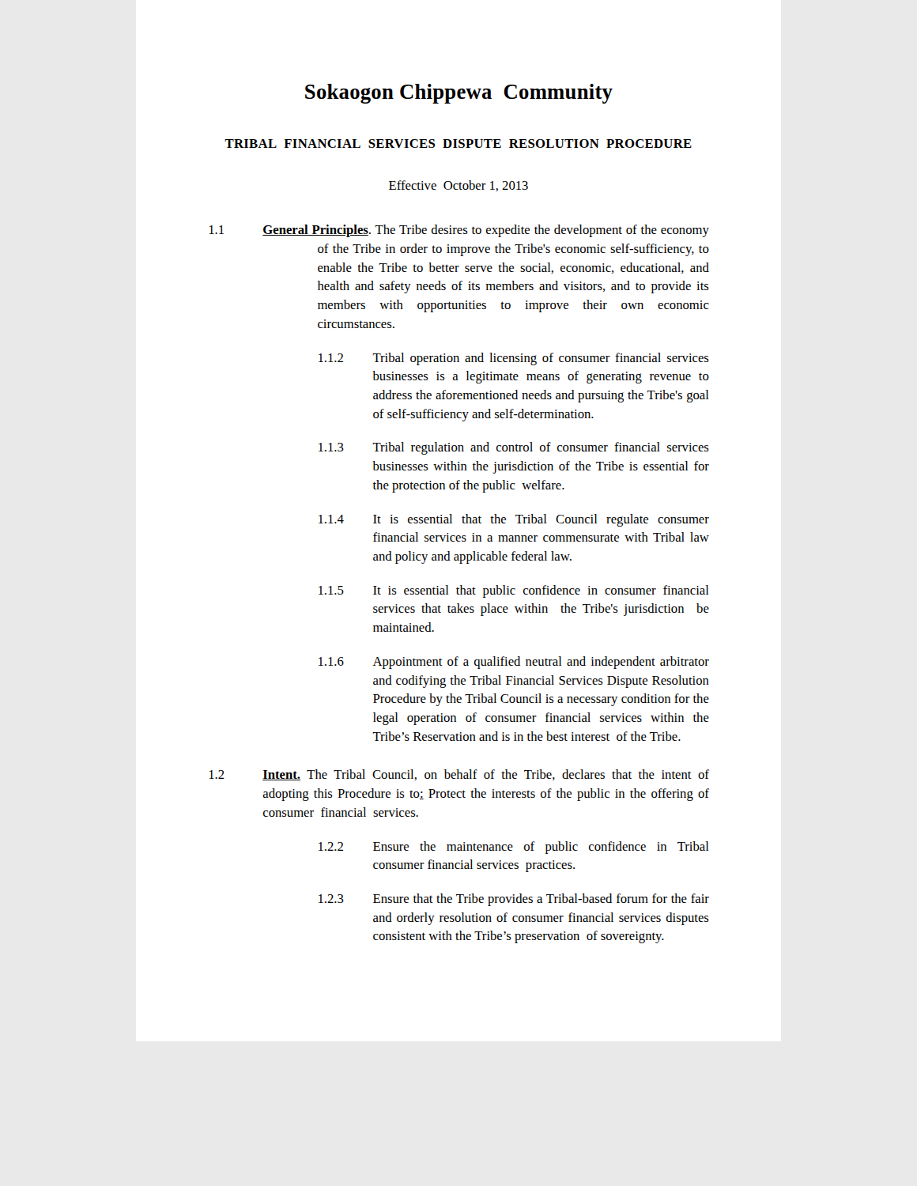Sokaogon Chippewa Community
TRIBAL FINANCIAL SERVICES DISPUTE RESOLUTION PROCEDURE
Effective October 1, 2013
1.1
General Principles. The Tribe desires to expedite the development of the economy of the Tribe in order to improve the Tribe's economic self-sufficiency, to enable the Tribe to better serve the social, economic, educational, and health and safety needs of its members and visitors, and to provide its members with opportunities to improve their own economic circumstances.
1.1.2 Tribal operation and licensing of consumer financial services businesses is a legitimate means of generating revenue to address the aforementioned needs and pursuing the Tribe's goal of self-sufficiency and self-determination.
1.1.3 Tribal regulation and control of consumer financial services businesses within the jurisdiction of the Tribe is essential for the protection of the public welfare.
1.1.4 It is essential that the Tribal Council regulate consumer financial services in a manner commensurate with Tribal law and policy and applicable federal law.
1.1.5 It is essential that public confidence in consumer financial services that takes place within the Tribe's jurisdiction be maintained.
1.1.6 Appointment of a qualified neutral and independent arbitrator and codifying the Tribal Financial Services Dispute Resolution Procedure by the Tribal Council is a necessary condition for the legal operation of consumer financial services within the Tribe’s Reservation and is in the best interest of the Tribe.
1.2
Intent. The Tribal Council, on behalf of the Tribe, declares that the intent of adopting this Procedure is to: Protect the interests of the public in the offering of consumer financial services.
1.2.2 Ensure the maintenance of public confidence in Tribal consumer financial services practices.
1.2.3 Ensure that the Tribe provides a Tribal-based forum for the fair and orderly resolution of consumer financial services disputes consistent with the Tribe’s preservation of sovereignty.